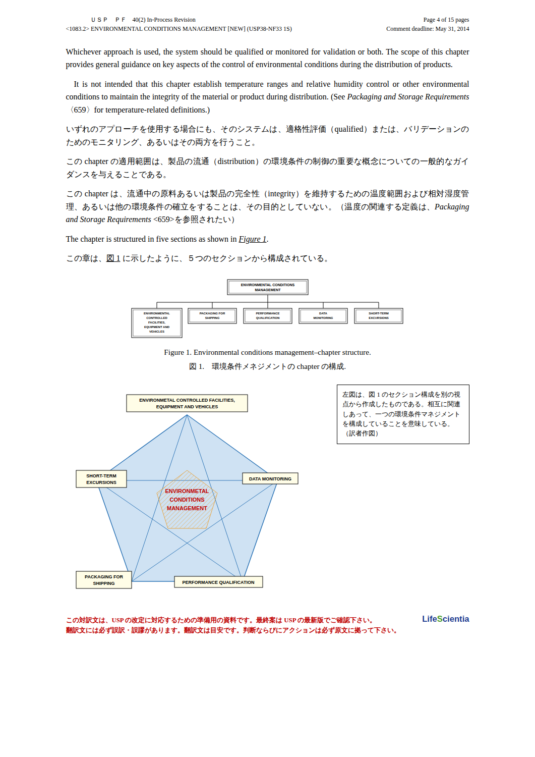ＵＳＰ　ＰＦ　40(2) In-Process Revision Page 4 of 15 pages
<1083.2> ENVIRONMENTAL CONDITIONS MANAGEMENT [NEW] (USP38-NF33 1S) Comment deadline: May 31, 2014
Whichever approach is used, the system should be qualified or monitored for validation or both. The scope of this chapter provides general guidance on key aspects of the control of environmental conditions during the distribution of products.
It is not intended that this chapter establish temperature ranges and relative humidity control or other environmental conditions to maintain the integrity of the material or product during distribution. (See Packaging and Storage Requirements〈659〉for temperature-related definitions.)
いずれのアプローチを使用する場合にも、そのシステムは、適格性評価（qualified）または、バリデーションのためのモニタリング、あるいはその両方を行うこと。
この chapter の適用範囲は、製品の流通（distribution）の環境条件の制御の重要な概念についての一般的なガイダンスを与えることである。
この chapter は、流通中の原料あるいは製品の完全性（integrity）を維持するための温度範囲および相対湿度管理、あるいは他の環境条件の確立をすることは、その目的としていない。（温度の関連する定義は、Packaging and Storage Requirements <659>を参照されたい）
The chapter is structured in five sections as shown in Figure 1.
この章は、図 1 に示したように、５つのセクションから構成されている。
ENVIRONMENTAL CONDITIONS MANAGEMENT ENVIRONMENTAL CONTROLLED FACILITIES, EQUIPMENT AND VEHICLES PACKAGING FOR SHIPPING PERFORMANCE QUALIFICATION DATA MONITORING SHORT-TERM EXCURSIONS
Figure 1. Environmental conditions management–chapter structure.
図 1.　環境条件メネジメントの chapter の構成.
ENVIRONMETAL CONDITIONS MANAGEMENT ENVIRONMETAL CONTROLLED FACILITIES, EQUIPMENT AND VEHICLES DATA MONITORING SHORT-TERM EXCURSIONS PACKAGING FOR SHIPPING PERFORMANCE QUALIFICATION
左図は、図 1 のセクション構成を別の視点から作成したものである。相互に関連しあって、一つの環境条件マネジメントを構成していることを意味している。（訳者作図）
Life Scientia この対訳文は、USP の改定に対応するための準備用の資料です。最終案は USP の最新版でご確認下さい。 翻訳文には必ず誤訳・誤謬があります。翻訳文は目安です。判断ならびにアクションは必ず原文に拠って下さい。